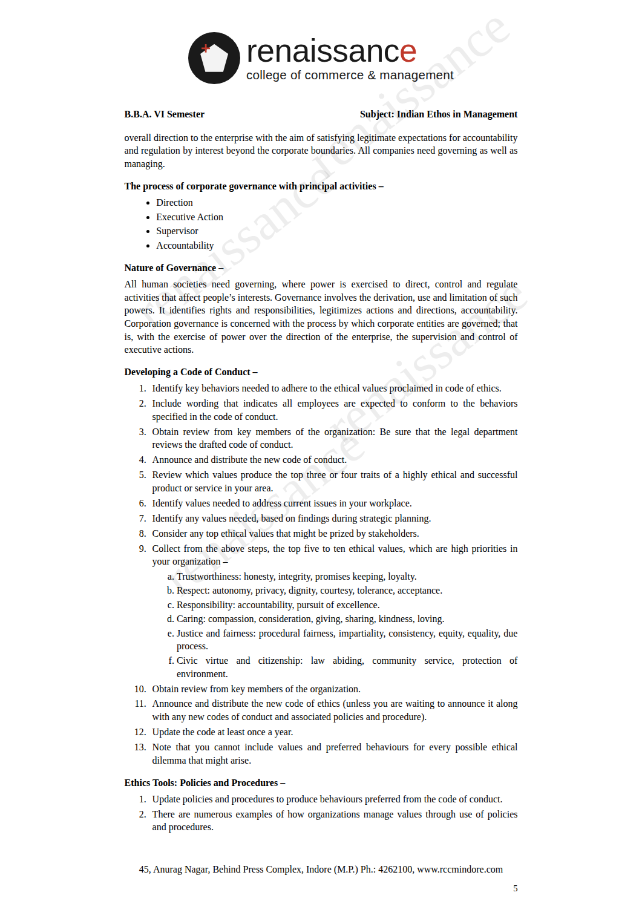renaissance
renaissance
renaissance
renaissance
renaissanc e
college of commerce & management
B.B.A. VI Semester Subject: Indian Ethos in Management
overall direction to the enterprise with the aim of satisfying legitimate expectations for accountability and regulation by interest beyond the corporate boundaries. All companies need governing as well as managing.
The process of corporate governance with principal activities –
Direction
Executive Action
Supervisor
Accountability
Nature of Governance –
All human societies need governing, where power is exercised to direct, control and regulate activities that affect people’s interests. Governance involves the derivation, use and limitation of such powers. It identifies rights and responsibilities, legitimizes actions and directions, accountability. Corporation governance is concerned with the process by which corporate entities are governed; that is, with the exercise of power over the direction of the enterprise, the supervision and control of executive actions.
Developing a Code of Conduct –
Identify key behaviors needed to adhere to the ethical values proclaimed in code of ethics.
Include wording that indicates all employees are expected to conform to the behaviors specified in the code of conduct.
Obtain review from key members of the organization: Be sure that the legal department reviews the drafted code of conduct.
Announce and distribute the new code of conduct.
Review which values produce the top three or four traits of a highly ethical and successful product or service in your area.
Identify values needed to address current issues in your workplace.
Identify any values needed, based on findings during strategic planning.
Consider any top ethical values that might be prized by stakeholders.
Collect from the above steps, the top five to ten ethical values, which are high priorities in your organization –
Trustworthiness: honesty, integrity, promises keeping, loyalty.
Respect: autonomy, privacy, dignity, courtesy, tolerance, acceptance.
Responsibility: accountability, pursuit of excellence.
Caring: compassion, consideration, giving, sharing, kindness, loving.
Justice and fairness: procedural fairness, impartiality, consistency, equity, equality, due process.
Civic virtue and citizenship: law abiding, community service, protection of environment.
Obtain review from key members of the organization.
Announce and distribute the new code of ethics (unless you are waiting to announce it along with any new codes of conduct and associated policies and procedure).
Update the code at least once a year.
Note that you cannot include values and preferred behaviours for every possible ethical dilemma that might arise.
Ethics Tools: Policies and Procedures –
Update policies and procedures to produce behaviours preferred from the code of conduct.
There are numerous examples of how organizations manage values through use of policies and procedures.
45, Anurag Nagar, Behind Press Complex, Indore (M.P.) Ph.: 4262100, www.rccmindore.com
5